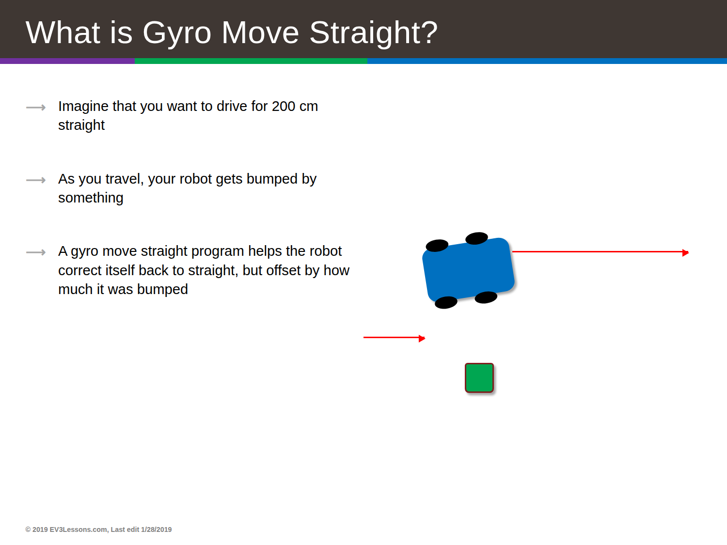What is Gyro Move Straight?
⟶
Imagine that you want to drive for 200 cm straight
⟶
As you travel, your robot gets bumped by something
⟶
A gyro move straight program helps the robot correct itself back to straight, but offset by how much it was bumped
© 2019 EV3Lessons.com, Last edit 1/28/2019